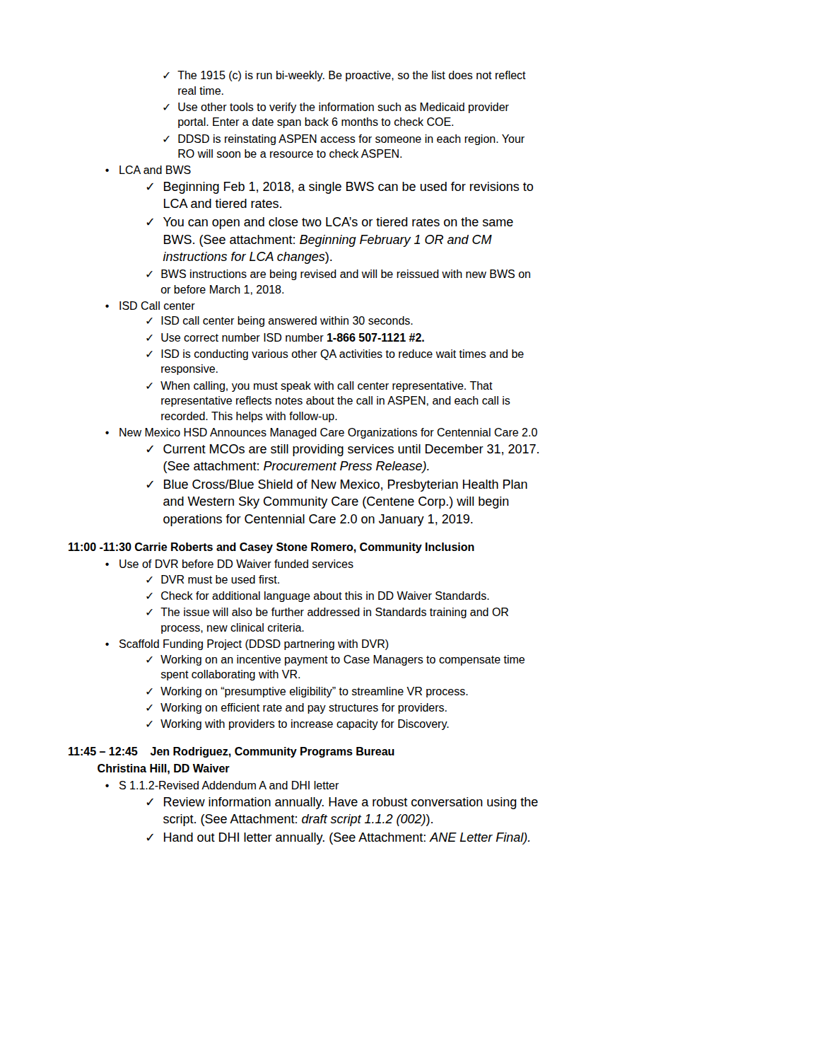The 1915 (c) is run bi-weekly. Be proactive, so the list does not reflect real time.
Use other tools to verify the information such as Medicaid provider portal. Enter a date span back 6 months to check COE.
DDSD is reinstating ASPEN access for someone in each region. Your RO will soon be a resource to check ASPEN.
LCA and BWS
Beginning Feb 1, 2018, a single BWS can be used for revisions to LCA and tiered rates.
You can open and close two LCA’s or tiered rates on the same BWS. (See attachment: Beginning February 1 OR and CM instructions for LCA changes).
BWS instructions are being revised and will be reissued with new BWS on or before March 1, 2018.
ISD Call center
ISD call center being answered within 30 seconds.
Use correct number ISD number 1-866 507-1121 #2.
ISD is conducting various other QA activities to reduce wait times and be responsive.
When calling, you must speak with call center representative. That representative reflects notes about the call in ASPEN, and each call is recorded. This helps with follow-up.
New Mexico HSD Announces Managed Care Organizations for Centennial Care 2.0
Current MCOs are still providing services until December 31, 2017. (See attachment: Procurement Press Release).
Blue Cross/Blue Shield of New Mexico, Presbyterian Health Plan and Western Sky Community Care (Centene Corp.) will begin operations for Centennial Care 2.0 on January 1, 2019.
11:00 -11:30 Carrie Roberts and Casey Stone Romero, Community Inclusion
Use of DVR before DD Waiver funded services
DVR must be used first.
Check for additional language about this in DD Waiver Standards.
The issue will also be further addressed in Standards training and OR process, new clinical criteria.
Scaffold Funding Project (DDSD partnering with DVR)
Working on an incentive payment to Case Managers to compensate time spent collaborating with VR.
Working on “presumptive eligibility” to streamline VR process.
Working on efficient rate and pay structures for providers.
Working with providers to increase capacity for Discovery.
11:45 – 12:45 Jen Rodriguez, Community Programs Bureau
Christina Hill, DD Waiver
S 1.1.2-Revised Addendum A and DHI letter
Review information annually. Have a robust conversation using the script. (See Attachment: draft script 1.1.2 (002)).
Hand out DHI letter annually. (See Attachment: ANE Letter Final).